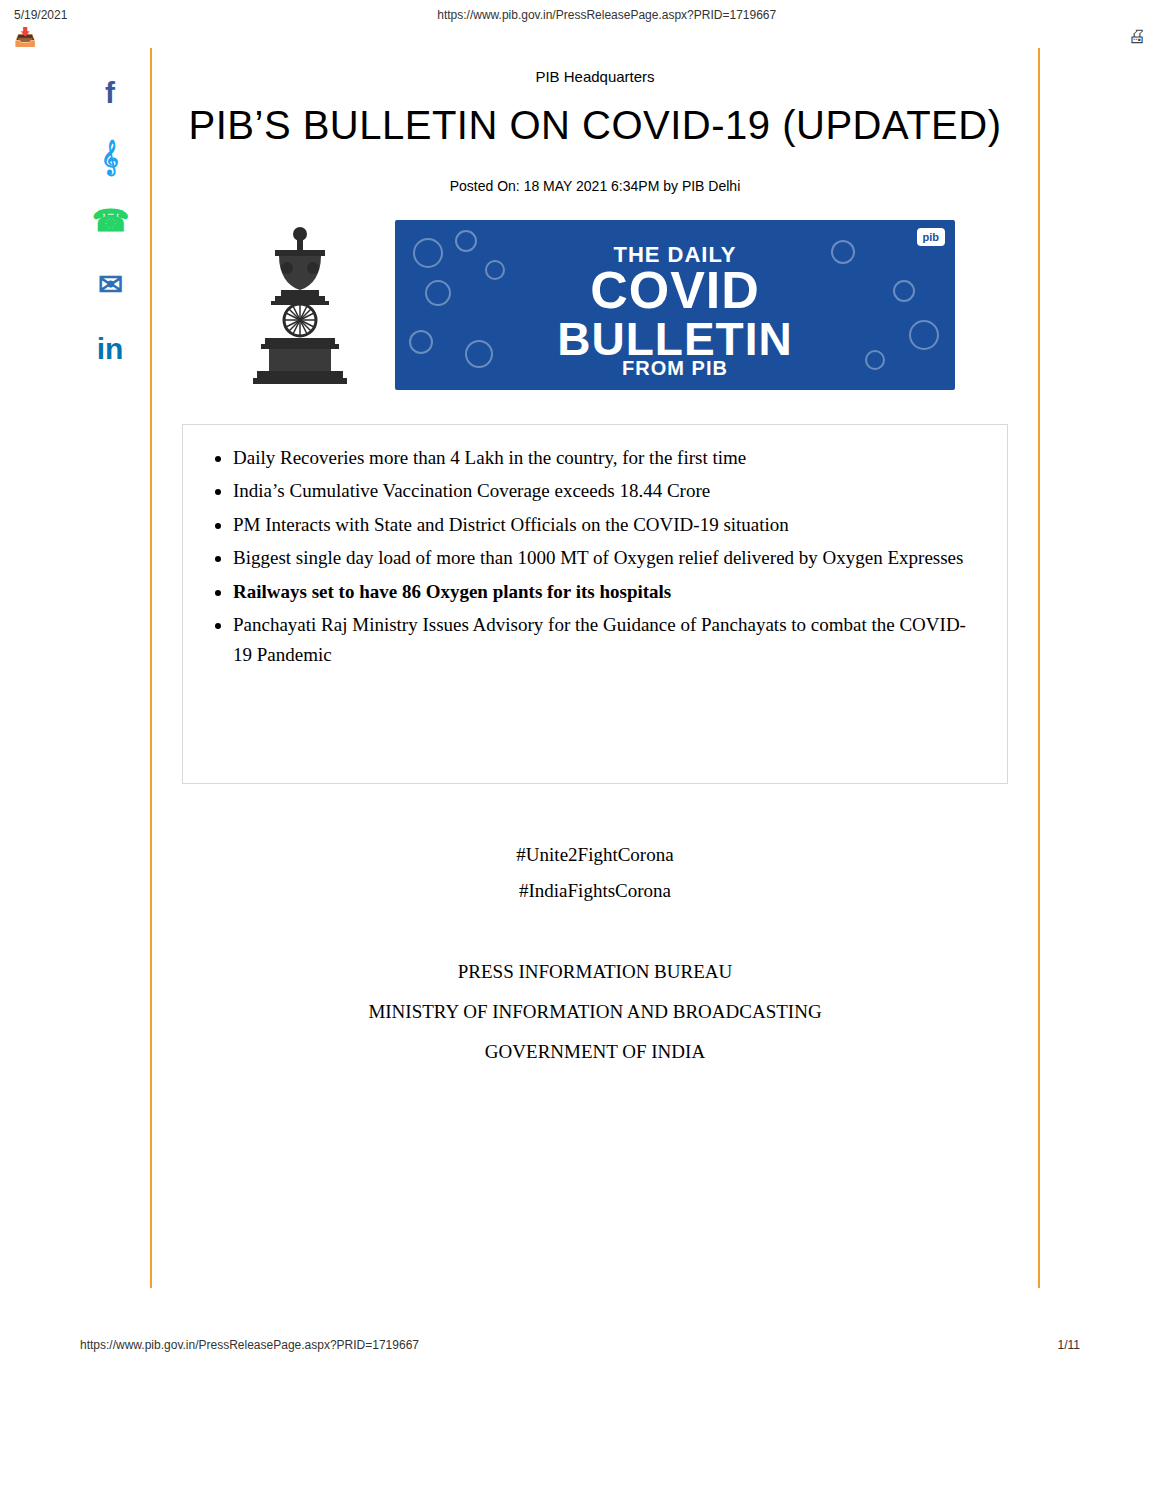5/19/2021
https://www.pib.gov.in/PressReleasePage.aspx?PRID=1719667
📥
🖨
f 𝄞 ☎ ✉ in
PIB Headquarters
PIB’S BULLETIN ON COVID-19 (UPDATED)
Posted On: 18 MAY 2021 6:34PM by PIB Delhi
pib
THE DAILY
COVID
BULLETIN
FROM PIB
Daily Recoveries more than 4 Lakh in the country, for the first time
India’s Cumulative Vaccination Coverage exceeds 18.44 Crore
PM Interacts with State and District Officials on the COVID-19 situation
Biggest single day load of more than 1000 MT of Oxygen relief delivered by Oxygen Expresses
Railways set to have 86 Oxygen plants for its hospitals
Panchayati Raj Ministry Issues Advisory for the Guidance of Panchayats to combat the COVID-19 Pandemic
#Unite2FightCorona
#IndiaFightsCorona
PRESS INFORMATION BUREAU
MINISTRY OF INFORMATION AND BROADCASTING
GOVERNMENT OF INDIA
https://www.pib.gov.in/PressReleasePage.aspx?PRID=1719667
1/11